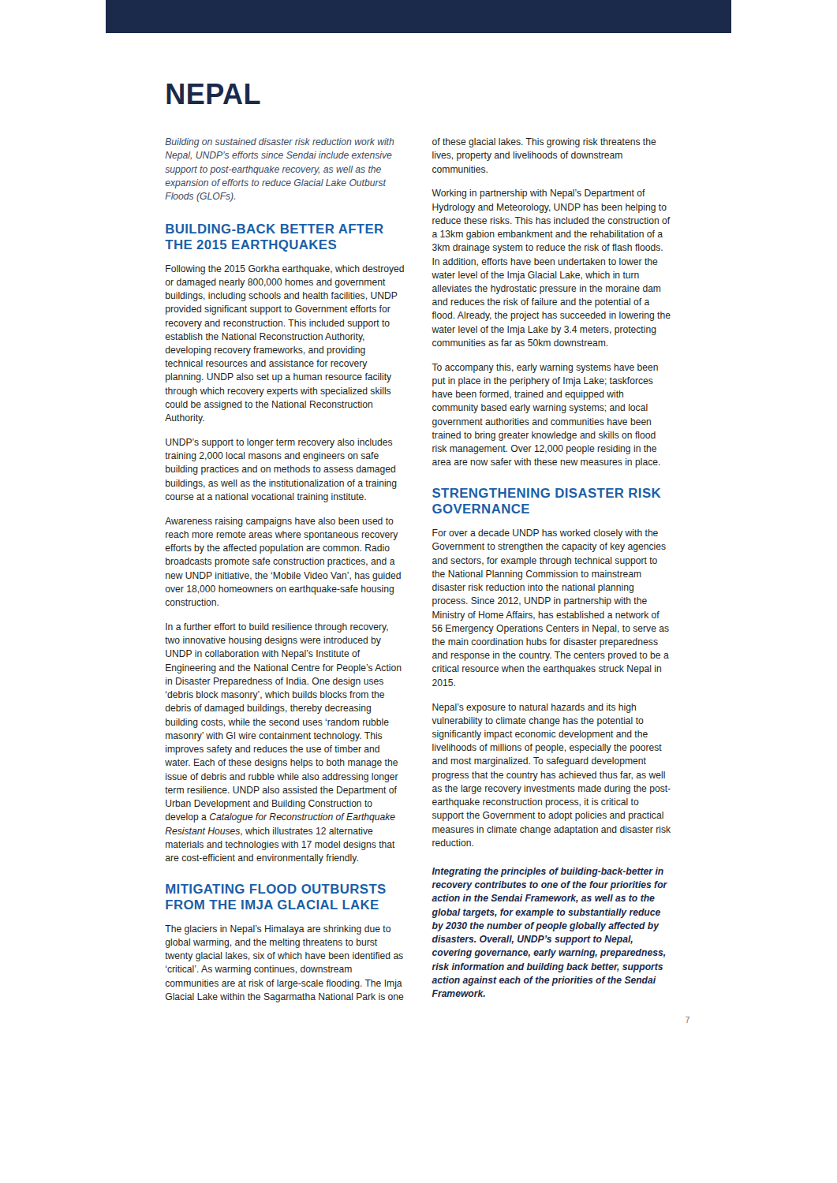NEPAL
Building on sustained disaster risk reduction work with Nepal, UNDP’s efforts since Sendai include extensive support to post-earthquake recovery, as well as the expansion of efforts to reduce Glacial Lake Outburst Floods (GLOFs).
Building-back better after the 2015 earthquakes
Following the 2015 Gorkha earthquake, which destroyed or damaged nearly 800,000 homes and government buildings, including schools and health facilities, UNDP provided significant support to Government efforts for recovery and reconstruction. This included support to establish the National Reconstruction Authority, developing recovery frameworks, and providing technical resources and assistance for recovery planning. UNDP also set up a human resource facility through which recovery experts with specialized skills could be assigned to the National Reconstruction Authority.
UNDP’s support to longer term recovery also includes training 2,000 local masons and engineers on safe building practices and on methods to assess damaged buildings, as well as the institutionalization of a training course at a national vocational training institute.
Awareness raising campaigns have also been used to reach more remote areas where spontaneous recovery efforts by the affected population are common. Radio broadcasts promote safe construction practices, and a new UNDP initiative, the ‘Mobile Video Van’, has guided over 18,000 homeowners on earthquake-safe housing construction.
In a further effort to build resilience through recovery, two innovative housing designs were introduced by UNDP in collaboration with Nepal’s Institute of Engineering and the National Centre for People’s Action in Disaster Preparedness of India. One design uses ‘debris block masonry’, which builds blocks from the debris of damaged buildings, thereby decreasing building costs, while the second uses ‘random rubble masonry’ with GI wire containment technology. This improves safety and reduces the use of timber and water. Each of these designs helps to both manage the issue of debris and rubble while also addressing longer term resilience. UNDP also assisted the Department of Urban Development and Building Construction to develop a Catalogue for Reconstruction of Earthquake Resistant Houses, which illustrates 12 alternative materials and technologies with 17 model designs that are cost-efficient and environmentally friendly.
Mitigating flood outbursts from the Imja Glacial Lake
The glaciers in Nepal’s Himalaya are shrinking due to global warming, and the melting threatens to burst twenty glacial lakes, six of which have been identified as ‘critical’. As warming continues, downstream communities are at risk of large-scale flooding. The Imja Glacial Lake within the Sagarmatha National Park is one of these glacial lakes. This growing risk threatens the lives, property and livelihoods of downstream communities.
Working in partnership with Nepal’s Department of Hydrology and Meteorology, UNDP has been helping to reduce these risks. This has included the construction of a 13km gabion embankment and the rehabilitation of a 3km drainage system to reduce the risk of flash floods. In addition, efforts have been undertaken to lower the water level of the Imja Glacial Lake, which in turn alleviates the hydrostatic pressure in the moraine dam and reduces the risk of failure and the potential of a flood. Already, the project has succeeded in lowering the water level of the Imja Lake by 3.4 meters, protecting communities as far as 50km downstream.
To accompany this, early warning systems have been put in place in the periphery of Imja Lake; taskforces have been formed, trained and equipped with community based early warning systems; and local government authorities and communities have been trained to bring greater knowledge and skills on flood risk management. Over 12,000 people residing in the area are now safer with these new measures in place.
Strengthening disaster risk governance
For over a decade UNDP has worked closely with the Government to strengthen the capacity of key agencies and sectors, for example through technical support to the National Planning Commission to mainstream disaster risk reduction into the national planning process. Since 2012, UNDP in partnership with the Ministry of Home Affairs, has established a network of 56 Emergency Operations Centers in Nepal, to serve as the main coordination hubs for disaster preparedness and response in the country. The centers proved to be a critical resource when the earthquakes struck Nepal in 2015.
Nepal’s exposure to natural hazards and its high vulnerability to climate change has the potential to significantly impact economic development and the livelihoods of millions of people, especially the poorest and most marginalized. To safeguard development progress that the country has achieved thus far, as well as the large recovery investments made during the post-earthquake reconstruction process, it is critical to support the Government to adopt policies and practical measures in climate change adaptation and disaster risk reduction.
Integrating the principles of building-back-better in recovery contributes to one of the four priorities for action in the Sendai Framework, as well as to the global targets, for example to substantially reduce by 2030 the number of people globally affected by disasters. Overall, UNDP’s support to Nepal, covering governance, early warning, preparedness, risk information and building back better, supports action against each of the priorities of the Sendai Framework.
7